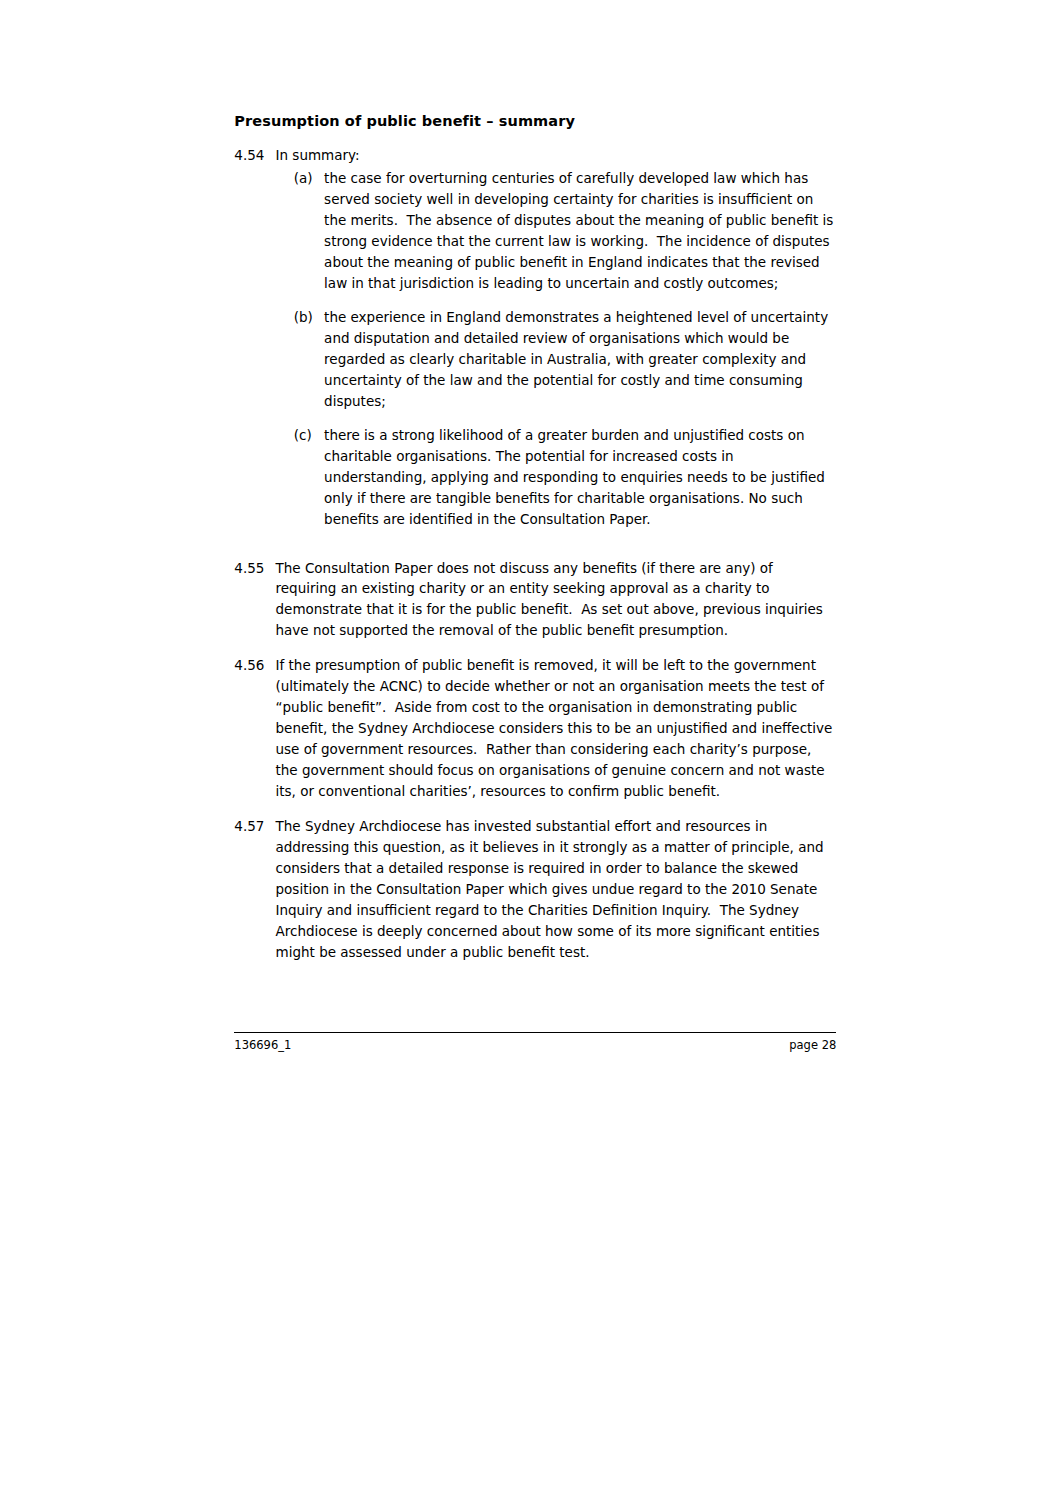Presumption of public benefit – summary
4.54
In summary:
(a)
the case for overturning centuries of carefully developed law which has served society well in developing certainty for charities is insufficient on the merits. The absence of disputes about the meaning of public benefit is strong evidence that the current law is working. The incidence of disputes about the meaning of public benefit in England indicates that the revised law in that jurisdiction is leading to uncertain and costly outcomes;
(b)
the experience in England demonstrates a heightened level of uncertainty and disputation and detailed review of organisations which would be regarded as clearly charitable in Australia, with greater complexity and uncertainty of the law and the potential for costly and time consuming disputes;
(c)
there is a strong likelihood of a greater burden and unjustified costs on charitable organisations. The potential for increased costs in understanding, applying and responding to enquiries needs to be justified only if there are tangible benefits for charitable organisations. No such benefits are identified in the Consultation Paper.
4.55
The Consultation Paper does not discuss any benefits (if there are any) of requiring an existing charity or an entity seeking approval as a charity to demonstrate that it is for the public benefit. As set out above, previous inquiries have not supported the removal of the public benefit presumption.
4.56
If the presumption of public benefit is removed, it will be left to the government (ultimately the ACNC) to decide whether or not an organisation meets the test of “public benefit”. Aside from cost to the organisation in demonstrating public benefit, the Sydney Archdiocese considers this to be an unjustified and ineffective use of government resources. Rather than considering each charity’s purpose, the government should focus on organisations of genuine concern and not waste its, or conventional charities’, resources to confirm public benefit.
4.57
The Sydney Archdiocese has invested substantial effort and resources in addressing this question, as it believes in it strongly as a matter of principle, and considers that a detailed response is required in order to balance the skewed position in the Consultation Paper which gives undue regard to the 2010 Senate Inquiry and insufficient regard to the Charities Definition Inquiry. The Sydney Archdiocese is deeply concerned about how some of its more significant entities might be assessed under a public benefit test.
136696_1
page 28